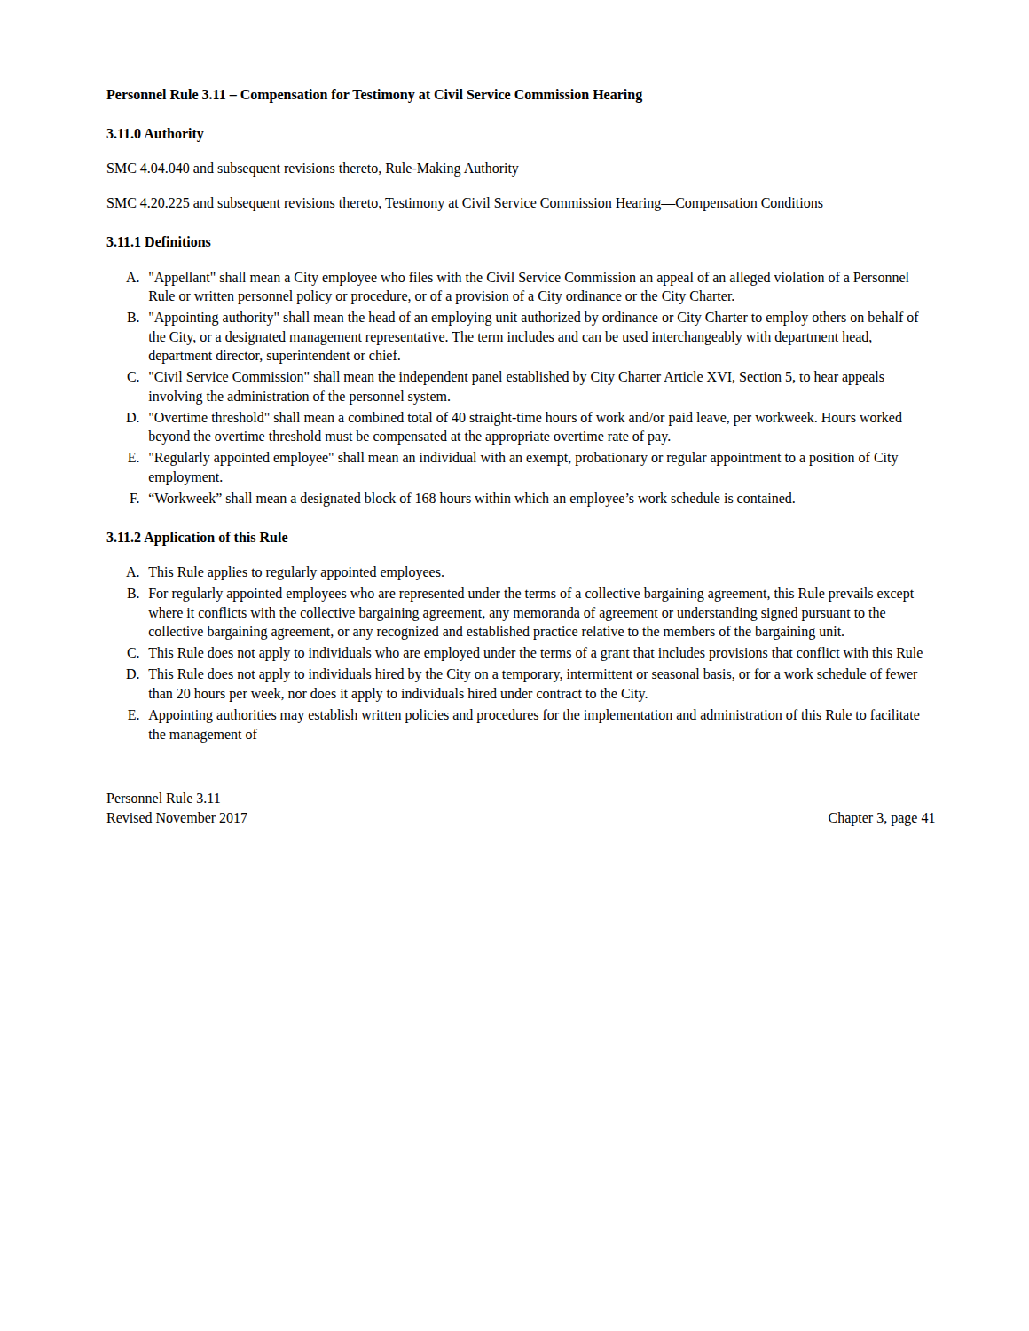Personnel Rule 3.11 – Compensation for Testimony at Civil Service Commission Hearing
3.11.0 Authority
SMC 4.04.040 and subsequent revisions thereto, Rule-Making Authority
SMC 4.20.225 and subsequent revisions thereto, Testimony at Civil Service Commission Hearing—Compensation Conditions
3.11.1 Definitions
"Appellant" shall mean a City employee who files with the Civil Service Commission an appeal of an alleged violation of a Personnel Rule or written personnel policy or procedure, or of a provision of a City ordinance or the City Charter.
"Appointing authority" shall mean the head of an employing unit authorized by ordinance or City Charter to employ others on behalf of the City, or a designated management representative. The term includes and can be used interchangeably with department head, department director, superintendent or chief.
"Civil Service Commission" shall mean the independent panel established by City Charter Article XVI, Section 5, to hear appeals involving the administration of the personnel system.
"Overtime threshold" shall mean a combined total of 40 straight-time hours of work and/or paid leave, per workweek. Hours worked beyond the overtime threshold must be compensated at the appropriate overtime rate of pay.
"Regularly appointed employee" shall mean an individual with an exempt, probationary or regular appointment to a position of City employment.
“Workweek” shall mean a designated block of 168 hours within which an employee’s work schedule is contained.
3.11.2 Application of this Rule
This Rule applies to regularly appointed employees.
For regularly appointed employees who are represented under the terms of a collective bargaining agreement, this Rule prevails except where it conflicts with the collective bargaining agreement, any memoranda of agreement or understanding signed pursuant to the collective bargaining agreement, or any recognized and established practice relative to the members of the bargaining unit.
This Rule does not apply to individuals who are employed under the terms of a grant that includes provisions that conflict with this Rule
This Rule does not apply to individuals hired by the City on a temporary, intermittent or seasonal basis, or for a work schedule of fewer than 20 hours per week, nor does it apply to individuals hired under contract to the City.
Appointing authorities may establish written policies and procedures for the implementation and administration of this Rule to facilitate the management of
| Personnel Rule 3.11 | |
| Revised November 2017 | Chapter 3, page 41 |